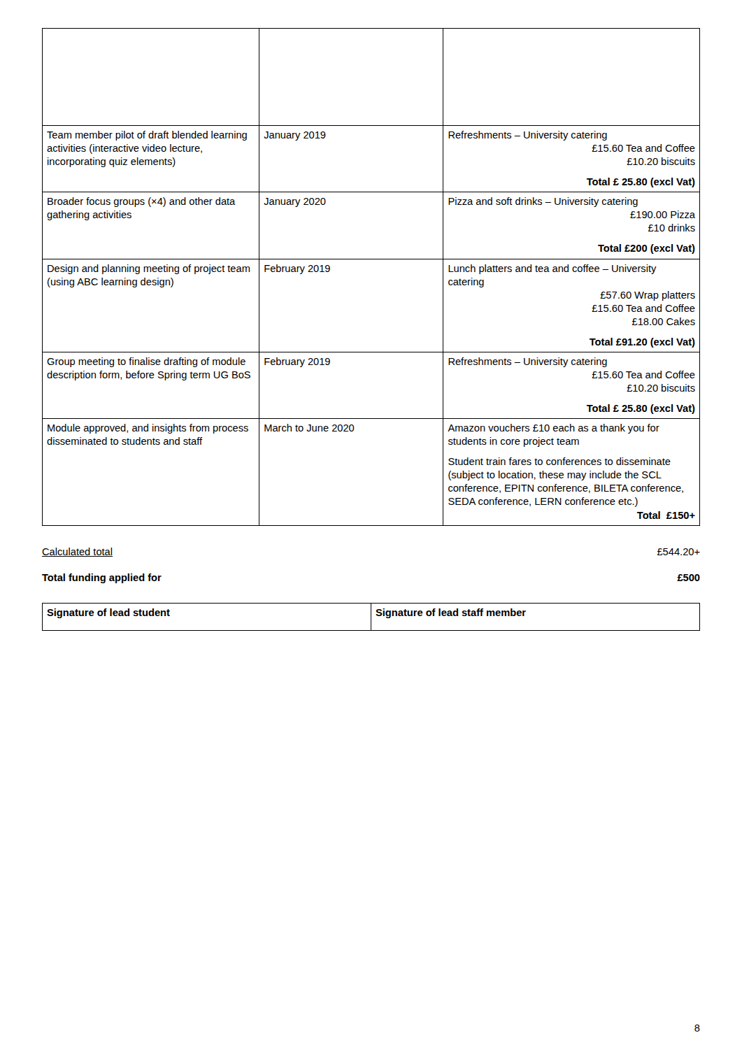| Team member pilot of draft blended learning activities (interactive video lecture, incorporating quiz elements) | January 2019 | Refreshments – University catering £15.60 Tea and Coffee £10.20 biscuits Total £ 25.80 (excl Vat) |
| Broader focus groups (×4) and other data gathering activities | January 2020 | Pizza and soft drinks – University catering £190.00 Pizza £10 drinks Total £200 (excl Vat) |
| Design and planning meeting of project team (using ABC learning design) | February 2019 | Lunch platters and tea and coffee – University catering £57.60 Wrap platters £15.60 Tea and Coffee £18.00 Cakes Total £91.20 (excl Vat) |
| Group meeting to finalise drafting of module description form, before Spring term UG BoS | February 2019 | Refreshments – University catering £15.60 Tea and Coffee £10.20 biscuits Total £ 25.80 (excl Vat) |
| Module approved, and insights from process disseminated to students and staff | March to June 2020 | Amazon vouchers £10 each as a thank you for students in core project team Student train fares to conferences to disseminate (subject to location, these may include the SCL conference, EPITN conference, BILETA conference, SEDA conference, LERN conference etc.) Total £150+ |
Calculated total £544.20+
Total funding applied for £500
| Signature of lead student | Signature of lead staff member |
8